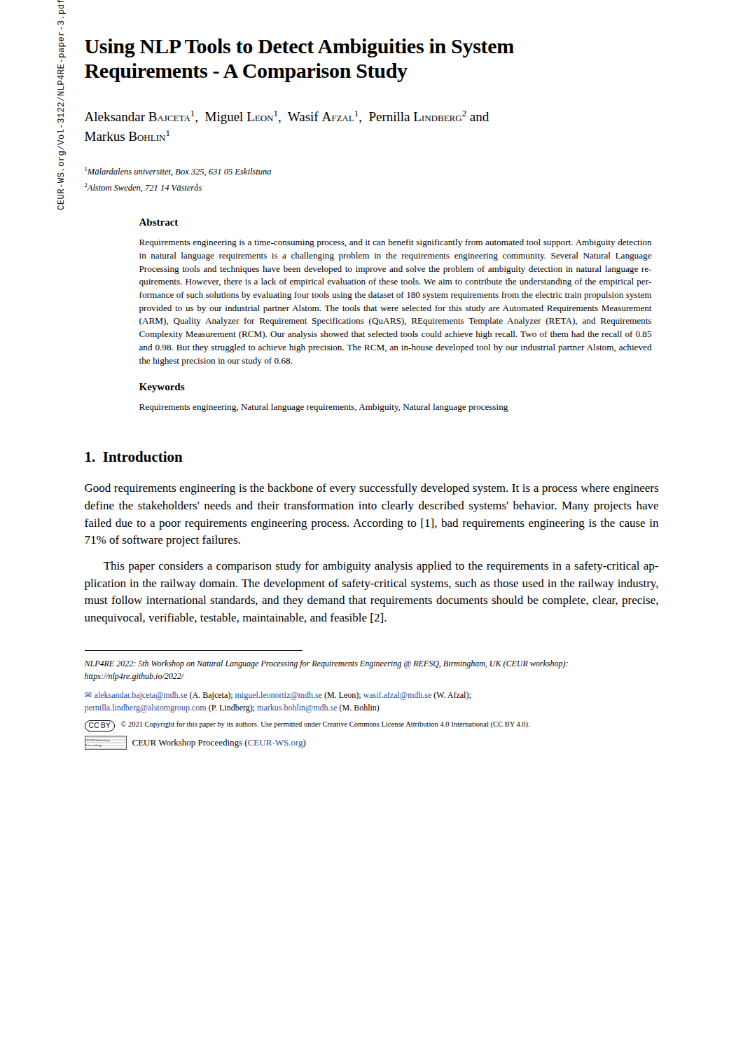CEUR-WS.org/Vol-3122/NLP4RE-paper-3.pdf
Using NLP Tools to Detect Ambiguities in System
Requirements - A Comparison Study
Aleksandar Bajceta1, Miguel Leon1, Wasif Afzal1, Pernilla Lindberg2 and
Markus Bohlin1
1Mälardalens universitet, Box 325, 631 05 Eskilstuna
2Alstom Sweden, 721 14 Västerås
Abstract
Requirements engineering is a time-consuming process, and it can benefit significantly from automated tool support. Ambiguity detection in natural language requirements is a challenging problem in the requirements engineering community. Several Natural Language Processing tools and techniques have been developed to improve and solve the problem of ambiguity detection in natural language requirements. However, there is a lack of empirical evaluation of these tools. We aim to contribute the understanding of the empirical performance of such solutions by evaluating four tools using the dataset of 180 system requirements from the electric train propulsion system provided to us by our industrial partner Alstom. The tools that were selected for this study are Automated Requirements Measurement (ARM), Quality Analyzer for Requirement Specifications (QuARS), REquirements Template Analyzer (RETA), and Requirements Complexity Measurement (RCM). Our analysis showed that selected tools could achieve high recall. Two of them had the recall of 0.85 and 0.98. But they struggled to achieve high precision. The RCM, an in-house developed tool by our industrial partner Alstom, achieved the highest precision in our study of 0.68.
Keywords
Requirements engineering, Natural language requirements, Ambiguity, Natural language processing
1. Introduction
Good requirements engineering is the backbone of every successfully developed system. It is a process where engineers define the stakeholders' needs and their transformation into clearly described systems' behavior. Many projects have failed due to a poor requirements engineering process. According to [1], bad requirements engineering is the cause in 71% of software project failures.
This paper considers a comparison study for ambiguity analysis applied to the requirements in a safety-critical application in the railway domain. The development of safety-critical systems, such as those used in the railway industry, must follow international standards, and they demand that requirements documents should be complete, clear, precise, unequivocal, verifiable, testable, maintainable, and feasible [2].
NLP4RE 2022: 5th Workshop on Natural Language Processing for Requirements Engineering @ REFSQ, Birmingham, UK (CEUR workshop): https://nlp4re.github.io/2022/
✉aleksandar.bajceta@mdh.se (A. Bajceta); miguel.leonortiz@mdh.se (M. Leon); wasif.afzal@mdh.se (W. Afzal);
pernilla.lindberg@alstomgroup.com (P. Lindberg); markus.bohlin@mdh.se (M. Bohlin)
CC BY © 2021 Copyright for this paper by its authors. Use permitted under Creative Commons License Attribution 4.0 International (CC BY 4.0).
CEUR Workshop Proceedings CEUR Workshop Proceedings (CEUR-WS.org)